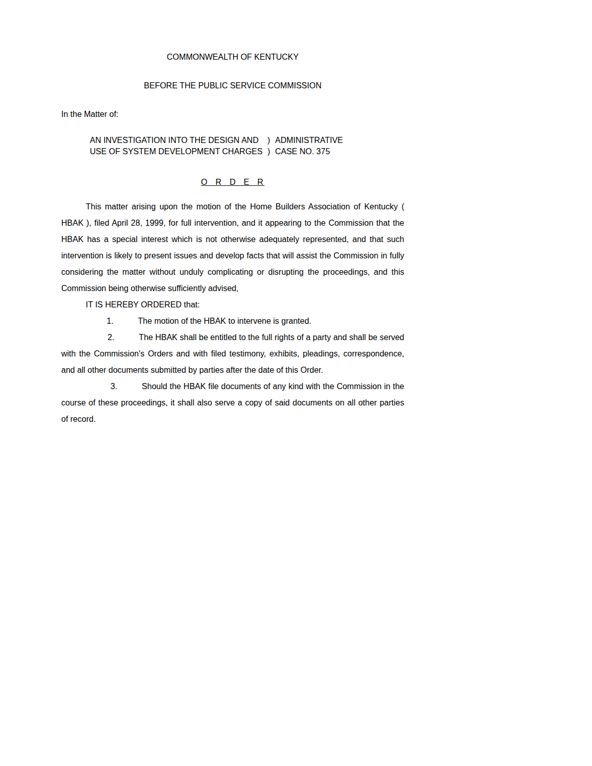COMMONWEALTH OF KENTUCKY
BEFORE THE PUBLIC SERVICE COMMISSION
In the Matter of:
| AN INVESTIGATION INTO THE DESIGN AND | ) | ADMINISTRATIVE |
| USE OF SYSTEM DEVELOPMENT CHARGES | ) | CASE NO. 375 |
O R D E R
This matter arising upon the motion of the Home Builders Association of Kentucky ( HBAK ), filed April 28, 1999, for full intervention, and it appearing to the Commission that the HBAK has a special interest which is not otherwise adequately represented, and that such intervention is likely to present issues and develop facts that will assist the Commission in fully considering the matter without unduly complicating or disrupting the proceedings, and this Commission being otherwise sufficiently advised,
IT IS HEREBY ORDERED that:
1. The motion of the HBAK to intervene is granted.
2. The HBAK shall be entitled to the full rights of a party and shall be served with the Commission's Orders and with filed testimony, exhibits, pleadings, correspondence, and all other documents submitted by parties after the date of this Order.
3. Should the HBAK file documents of any kind with the Commission in the course of these proceedings, it shall also serve a copy of said documents on all other parties of record.